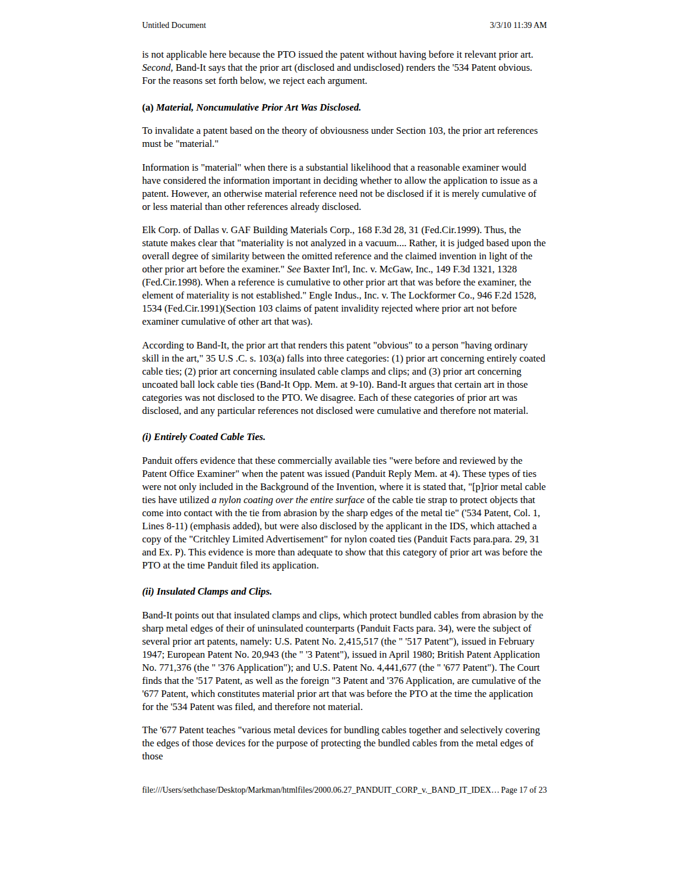Untitled Document
3/3/10 11:39 AM
is not applicable here because the PTO issued the patent without having before it relevant prior art. Second, Band-It says that the prior art (disclosed and undisclosed) renders the '534 Patent obvious. For the reasons set forth below, we reject each argument.
(a) Material, Noncumulative Prior Art Was Disclosed.
To invalidate a patent based on the theory of obviousness under Section 103, the prior art references must be "material."
Information is "material" when there is a substantial likelihood that a reasonable examiner would have considered the information important in deciding whether to allow the application to issue as a patent. However, an otherwise material reference need not be disclosed if it is merely cumulative of or less material than other references already disclosed.
Elk Corp. of Dallas v. GAF Building Materials Corp., 168 F.3d 28, 31 (Fed.Cir.1999). Thus, the statute makes clear that "materiality is not analyzed in a vacuum.... Rather, it is judged based upon the overall degree of similarity between the omitted reference and the claimed invention in light of the other prior art before the examiner." See Baxter Int'l, Inc. v. McGaw, Inc., 149 F.3d 1321, 1328 (Fed.Cir.1998). When a reference is cumulative to other prior art that was before the examiner, the element of materiality is not established." Engle Indus., Inc. v. The Lockformer Co., 946 F.2d 1528, 1534 (Fed.Cir.1991)(Section 103 claims of patent invalidity rejected where prior art not before examiner cumulative of other art that was).
According to Band-It, the prior art that renders this patent "obvious" to a person "having ordinary skill in the art," 35 U.S .C. s. 103(a) falls into three categories: (1) prior art concerning entirely coated cable ties; (2) prior art concerning insulated cable clamps and clips; and (3) prior art concerning uncoated ball lock cable ties (Band-It Opp. Mem. at 9-10). Band-It argues that certain art in those categories was not disclosed to the PTO. We disagree. Each of these categories of prior art was disclosed, and any particular references not disclosed were cumulative and therefore not material.
(i) Entirely Coated Cable Ties.
Panduit offers evidence that these commercially available ties "were before and reviewed by the Patent Office Examiner" when the patent was issued (Panduit Reply Mem. at 4). These types of ties were not only included in the Background of the Invention, where it is stated that, "[p]rior metal cable ties have utilized a nylon coating over the entire surface of the cable tie strap to protect objects that come into contact with the tie from abrasion by the sharp edges of the metal tie" ('534 Patent, Col. 1, Lines 8-11) (emphasis added), but were also disclosed by the applicant in the IDS, which attached a copy of the "Critchley Limited Advertisement" for nylon coated ties (Panduit Facts para.para. 29, 31 and Ex. P). This evidence is more than adequate to show that this category of prior art was before the PTO at the time Panduit filed its application.
(ii) Insulated Clamps and Clips.
Band-It points out that insulated clamps and clips, which protect bundled cables from abrasion by the sharp metal edges of their of uninsulated counterparts (Panduit Facts para. 34), were the subject of several prior art patents, namely: U.S. Patent No. 2,415,517 (the " '517 Patent"), issued in February 1947; European Patent No. 20,943 (the " '3 Patent"), issued in April 1980; British Patent Application No. 771,376 (the " '376 Application"); and U.S. Patent No. 4,441,677 (the " '677 Patent"). The Court finds that the '517 Patent, as well as the foreign "3 Patent and '376 Application, are cumulative of the '677 Patent, which constitutes material prior art that was before the PTO at the time the application for the '534 Patent was filed, and therefore not material.
The '677 Patent teaches "various metal devices for bundling cables together and selectively covering the edges of those devices for the purpose of protecting the bundled cables from the metal edges of those
file:///Users/sethchase/Desktop/Markman/htmlfiles/2000.06.27_PANDUIT_CORP_v._BAND_IT_IDEX.html
Page 17 of 23